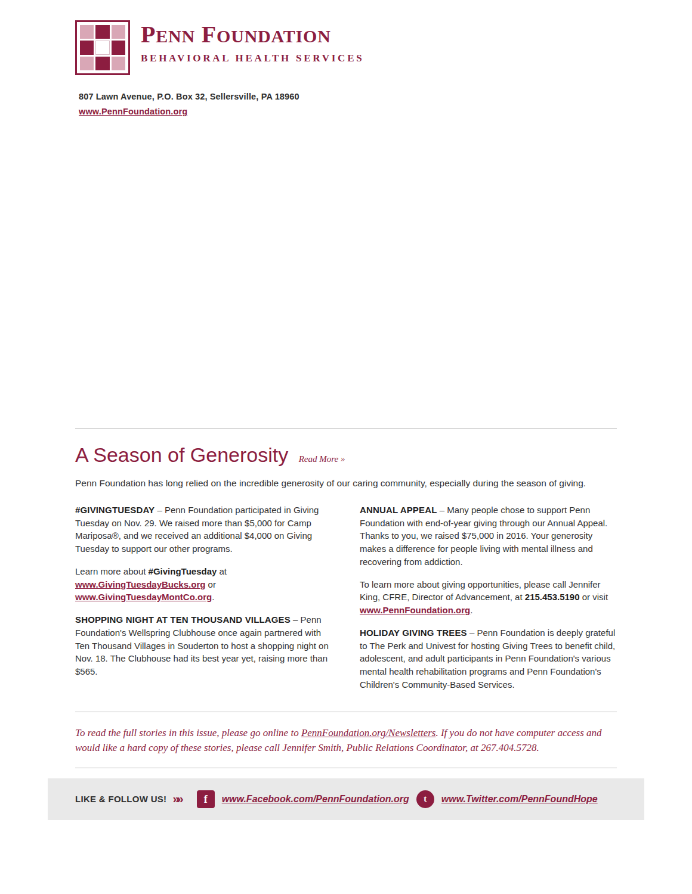PENN FOUNDATION
Behavioral Health Services
807 Lawn Avenue, P.O. Box 32, Sellersville, PA 18960 www.PennFoundation.org
A Season of Generosity Read More »
Penn Foundation has long relied on the incredible generosity of our caring community, especially during the season of giving.
#GIVINGTUESDAY – Penn Foundation participated in Giving Tuesday on Nov. 29. We raised more than $5,000 for Camp Mariposa®, and we received an additional $4,000 on Giving Tuesday to support our other programs.
Learn more about #GivingTuesday at www.GivingTuesdayBucks.org or www.GivingTuesdayMontCo.org.
SHOPPING NIGHT AT TEN THOUSAND VILLAGES – Penn Foundation's Wellspring Clubhouse once again partnered with Ten Thousand Villages in Souderton to host a shopping night on Nov. 18. The Clubhouse had its best year yet, raising more than $565.
ANNUAL APPEAL – Many people chose to support Penn Foundation with end-of-year giving through our Annual Appeal. Thanks to you, we raised $75,000 in 2016. Your generosity makes a difference for people living with mental illness and recovering from addiction.
To learn more about giving opportunities, please call Jennifer King, CFRE, Director of Advancement, at 215.453.5190 or visit www.PennFoundation.org.
HOLIDAY GIVING TREES – Penn Foundation is deeply grateful to The Perk and Univest for hosting Giving Trees to benefit child, adolescent, and adult participants in Penn Foundation's various mental health rehabilitation programs and Penn Foundation's Children's Community-Based Services.
To read the full stories in this issue, please go online to PennFoundation.org/Newsletters. If you do not have computer access and would like a hard copy of these stories, please call Jennifer Smith, Public Relations Coordinator, at 267.404.5728.
LIKE & FOLLOW US! »»
f www.Facebook.com/PennFoundation.org
t www.Twitter.com/PennFoundHope